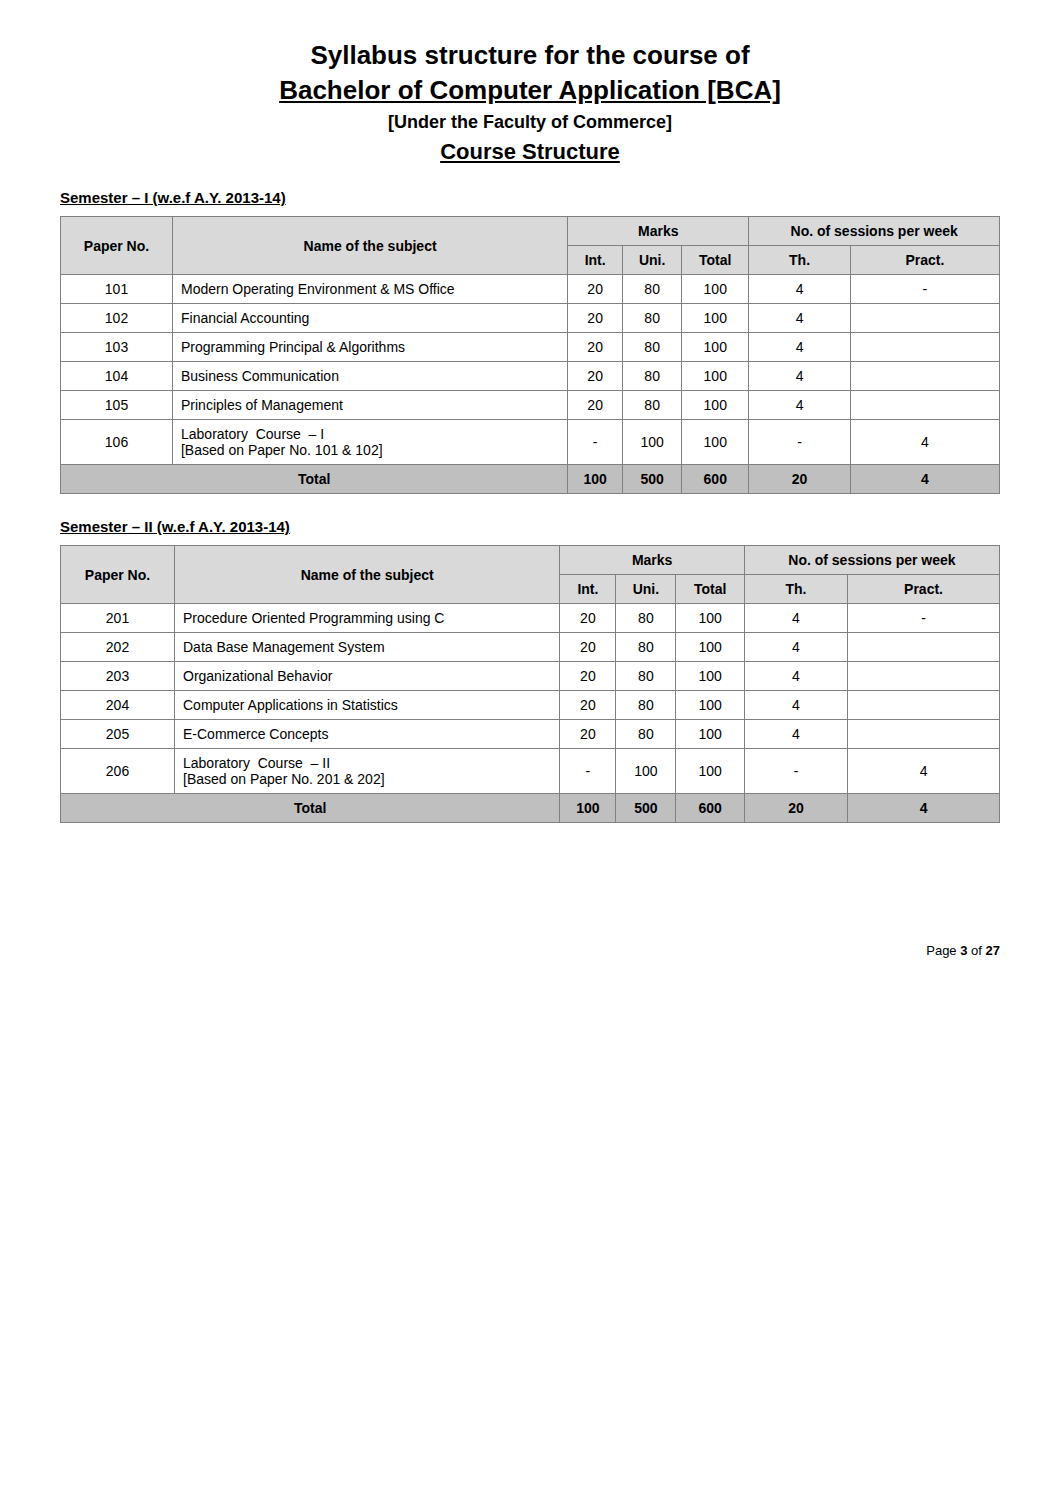Syllabus structure for the course of
Bachelor of Computer Application [BCA]
[Under the Faculty of Commerce]
Course Structure
Semester – I (w.e.f A.Y. 2013-14)
| Paper No. | Name of the subject | Marks | No. of sessions per week |
| --- | --- | --- | --- |
| Int. | Uni. | Total | Th. | Pract. |
| 101 | Modern Operating Environment & MS Office | 20 | 80 | 100 | 4 | - |
| 102 | Financial Accounting | 20 | 80 | 100 | 4 | |
| 103 | Programming Principal & Algorithms | 20 | 80 | 100 | 4 | |
| 104 | Business Communication | 20 | 80 | 100 | 4 | |
| 105 | Principles of Management | 20 | 80 | 100 | 4 | |
| 106 | Laboratory Course – I [Based on Paper No. 101 & 102] | - | 100 | 100 | - | 4 |
| Total | 100 | 500 | 600 | 20 | 4 |
Semester – II (w.e.f A.Y. 2013-14)
| Paper No. | Name of the subject | Marks | No. of sessions per week |
| --- | --- | --- | --- |
| Int. | Uni. | Total | Th. | Pract. |
| 201 | Procedure Oriented Programming using C | 20 | 80 | 100 | 4 | - |
| 202 | Data Base Management System | 20 | 80 | 100 | 4 | |
| 203 | Organizational Behavior | 20 | 80 | 100 | 4 | |
| 204 | Computer Applications in Statistics | 20 | 80 | 100 | 4 | |
| 205 | E-Commerce Concepts | 20 | 80 | 100 | 4 | |
| 206 | Laboratory Course – II [Based on Paper No. 201 & 202] | - | 100 | 100 | - | 4 |
| Total | 100 | 500 | 600 | 20 | 4 |
Page 3 of 27